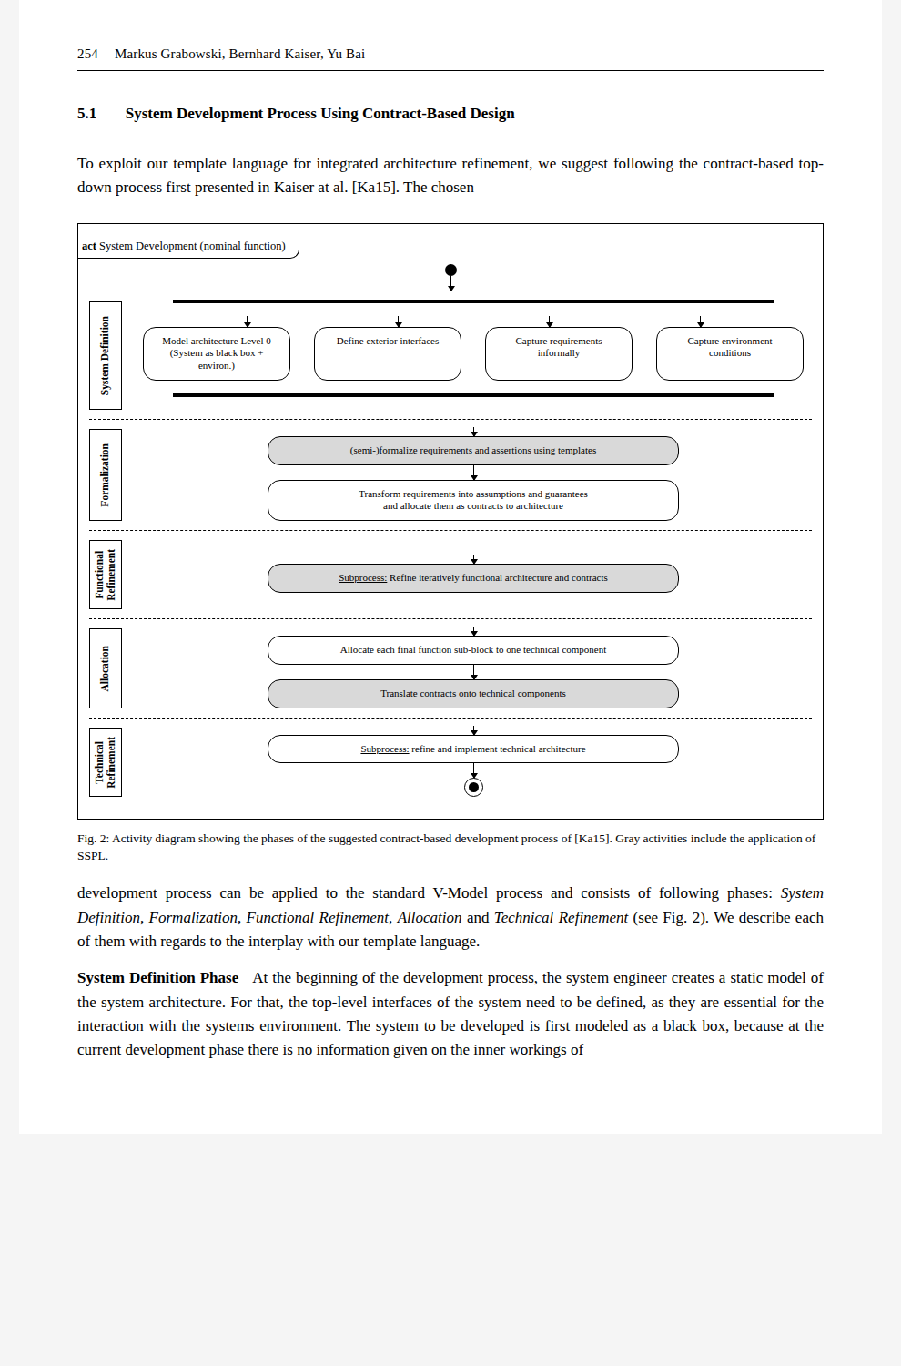254 Markus Grabowski, Bernhard Kaiser, Yu Bai
5.1 System Development Process Using Contract-Based Design
To exploit our template language for integrated architecture refinement, we suggest following the contract-based top-down process first presented in Kaiser at al. [Ka15]. The chosen
act System Development (nominal function)
System Definition
Model architecture Level 0
(System as black box + environ.)
Define exterior interfaces
Capture requirements
informally
Capture environment
conditions
Formalization
(semi-)formalize requirements and assertions using templates
Transform requirements into assumptions and guarantees
and allocate them as contracts to architecture
Functional
Refinement
Subprocess: Refine iteratively functional architecture and contracts
Allocation
Allocate each final function sub-block to one technical component
Translate contracts onto technical components
Technical
Refinement
Subprocess: refine and implement technical architecture
Fig. 2: Activity diagram showing the phases of the suggested contract-based development process of [Ka15]. Gray activities include the application of SSPL.
development process can be applied to the standard V-Model process and consists of following phases: System Definition, Formalization, Functional Refinement, Allocation and Technical Refinement (see Fig. 2). We describe each of them with regards to the interplay with our template language.
System Definition Phase At the beginning of the development process, the system engineer creates a static model of the system architecture. For that, the top-level interfaces of the system need to be defined, as they are essential for the interaction with the systems environment. The system to be developed is first modeled as a black box, because at the current development phase there is no information given on the inner workings of